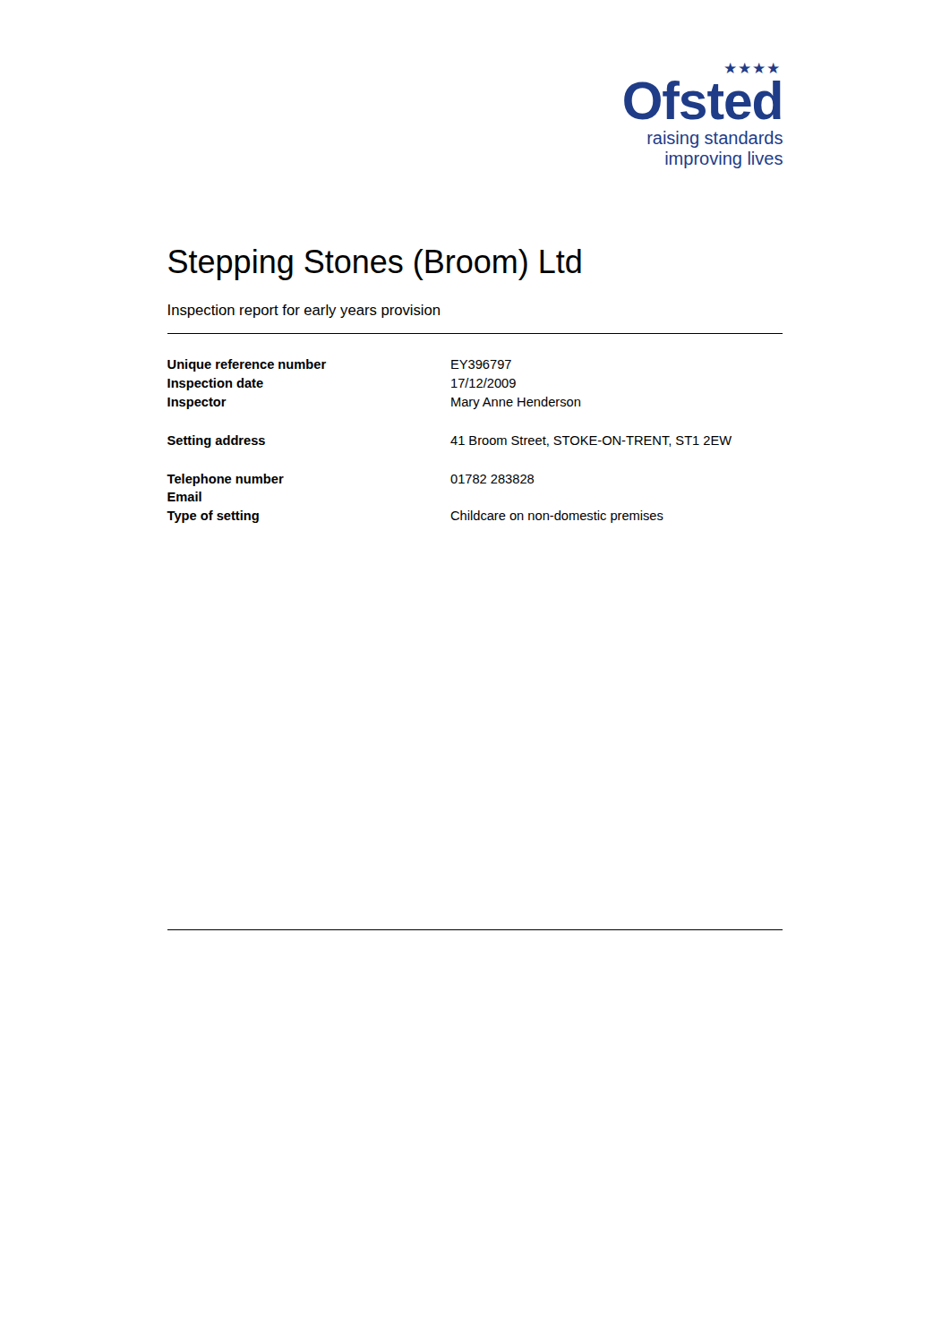★★★★
Ofsted
raising standards
improving lives
Stepping Stones (Broom) Ltd
Inspection report for early years provision
| Unique reference number | EY396797 |
| Inspection date | 17/12/2009 |
| Inspector | Mary Anne Henderson |
| Setting address | 41 Broom Street, STOKE-ON-TRENT, ST1 2EW |
| Telephone number | 01782 283828 |
| Email | |
| Type of setting | Childcare on non-domestic premises |